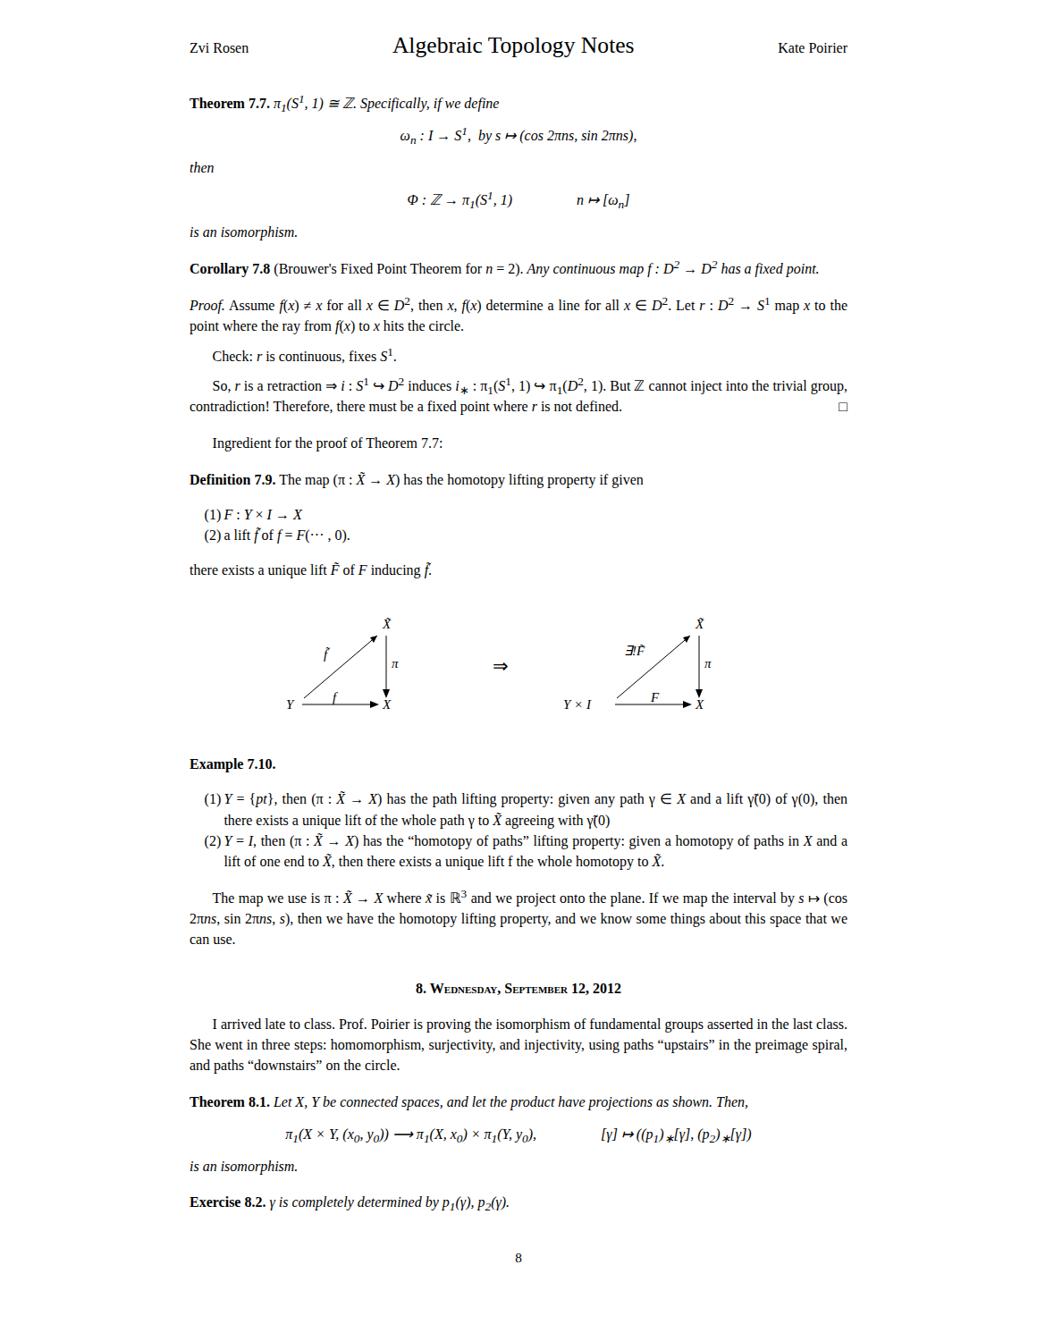Zvi Rosen
Algebraic Topology Notes
Kate Poirier
Theorem 7.7. π1(S1, 1) ≅ ℤ. Specifically, if we define
ωn : I → S1, by s ↦ (cos 2πns, sin 2πns),
then
Φ : ℤ → π1(S1, 1) n ↦ [ωn]
is an isomorphism.
Corollary 7.8 (Brouwer's Fixed Point Theorem for n = 2). Any continuous map f : D2 → D2 has a fixed point.
Proof. Assume f(x) ≠ x for all x ∈ D2, then x, f(x) determine a line for all x ∈ D2. Let r : D2 → S1 map x to the point where the ray from f(x) to x hits the circle.
Check: r is continuous, fixes S1.
So, r is a retraction ⇒ i : S1 ↪ D2 induces i∗ : π1(S1, 1) ↪ π1(D2, 1). But ℤ cannot inject into the trivial group, contradiction! Therefore, there must be a fixed point where r is not defined. □
Ingredient for the proof of Theorem 7.7:
Definition 7.9. The map (π : X̃ → X) has the homotopy lifting property if given
F : Y × I → X
a lift f̃ of f = F(··· , 0).
there exists a unique lift F̃ of F inducing f̃.
X̃ Y X f̃ π f ⇒ X̃ Y × I X ∃!F̃ π F
Example 7.10.
Y = {pt}, then (π : X̃ → X) has the path lifting property: given any path γ ∈ X and a lift γ̃(0) of γ(0), then there exists a unique lift of the whole path γ to X̃ agreeing with γ̃(0)
Y = I, then (π : X̃ → X) has the “homotopy of paths” lifting property: given a homotopy of paths in X and a lift of one end to X̃, then there exists a unique lift f the whole homotopy to X̃.
The map we use is π : X̃ → X where x̃ is ℝ3 and we project onto the plane. If we map the interval by s ↦ (cos 2πns, sin 2πns, s), then we have the homotopy lifting property, and we know some things about this space that we can use.
8. Wednesday, September 12, 2012
I arrived late to class. Prof. Poirier is proving the isomorphism of fundamental groups asserted in the last class. She went in three steps: homomorphism, surjectivity, and injectivity, using paths “upstairs” in the preimage spiral, and paths “downstairs” on the circle.
Theorem 8.1. Let X, Y be connected spaces, and let the product have projections as shown. Then,
π1(X × Y, (x0, y0)) ⟶ π1(X, x0) × π1(Y, y0), [γ] ↦ ((p1)∗[γ], (p2)∗[γ])
is an isomorphism.
Exercise 8.2. γ is completely determined by p1(γ), p2(γ).
8